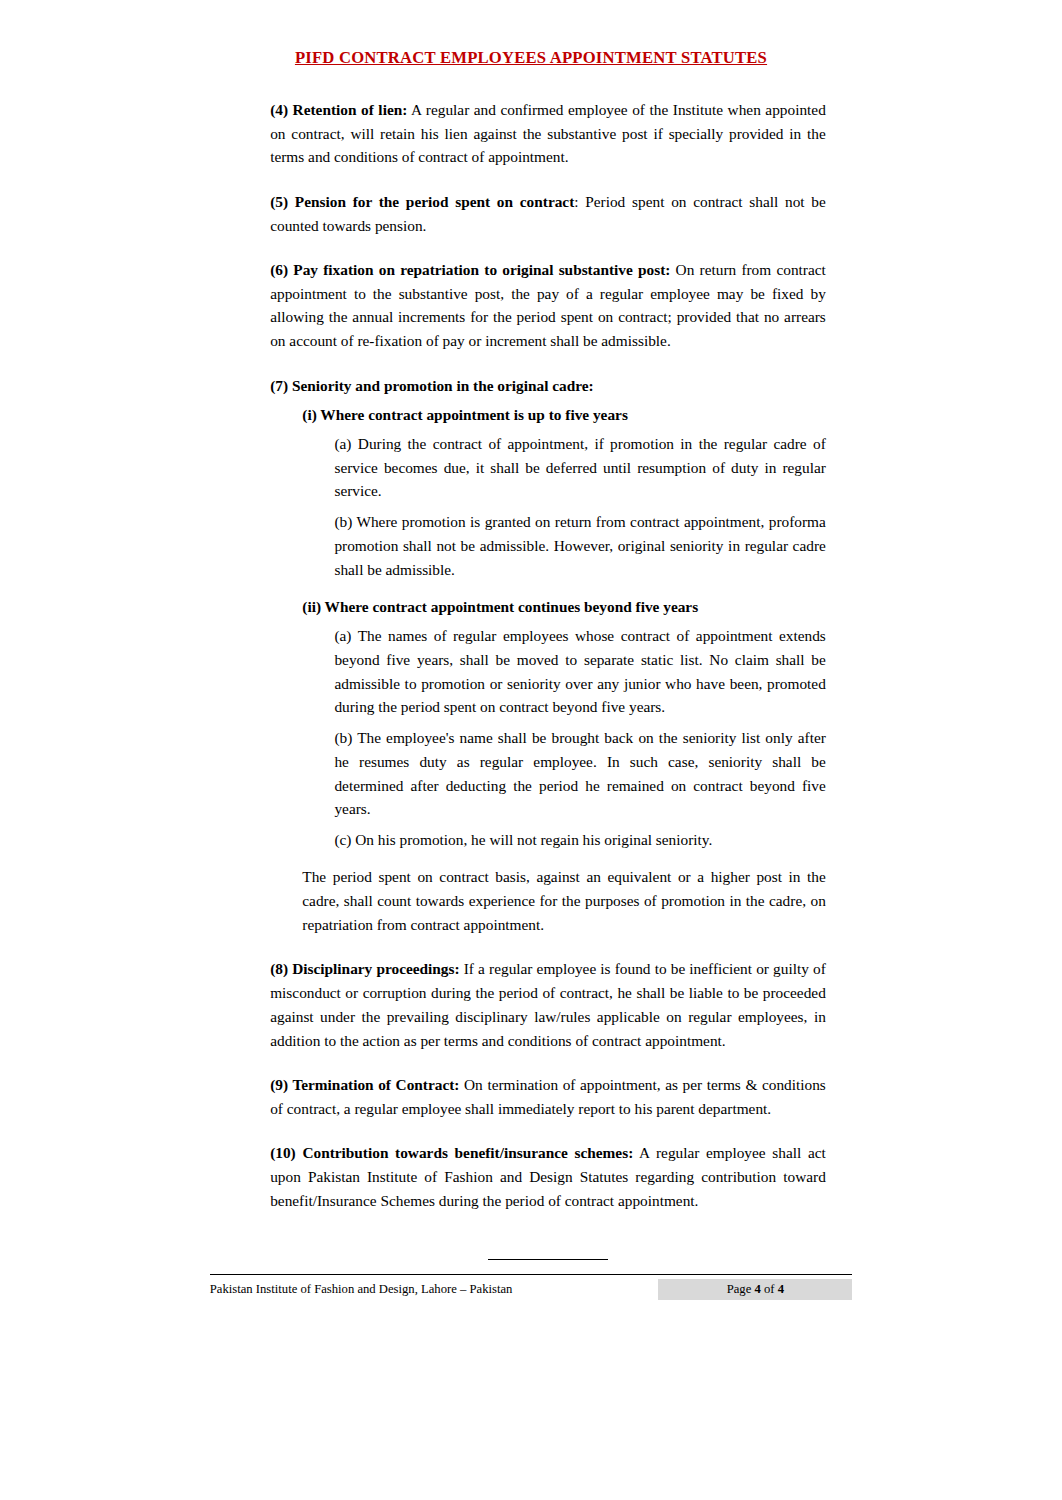PIFD CONTRACT EMPLOYEES APPOINTMENT STATUTES
(4) Retention of lien: A regular and confirmed employee of the Institute when appointed on contract, will retain his lien against the substantive post if specially provided in the terms and conditions of contract of appointment.
(5) Pension for the period spent on contract: Period spent on contract shall not be counted towards pension.
(6) Pay fixation on repatriation to original substantive post: On return from contract appointment to the substantive post, the pay of a regular employee may be fixed by allowing the annual increments for the period spent on contract; provided that no arrears on account of re-fixation of pay or increment shall be admissible.
(7) Seniority and promotion in the original cadre:
(i) Where contract appointment is up to five years
(a) During the contract of appointment, if promotion in the regular cadre of service becomes due, it shall be deferred until resumption of duty in regular service.
(b) Where promotion is granted on return from contract appointment, proforma promotion shall not be admissible. However, original seniority in regular cadre shall be admissible.
(ii) Where contract appointment continues beyond five years
(a) The names of regular employees whose contract of appointment extends beyond five years, shall be moved to separate static list. No claim shall be admissible to promotion or seniority over any junior who have been, promoted during the period spent on contract beyond five years.
(b) The employee's name shall be brought back on the seniority list only after he resumes duty as regular employee. In such case, seniority shall be determined after deducting the period he remained on contract beyond five years.
(c) On his promotion, he will not regain his original seniority.
The period spent on contract basis, against an equivalent or a higher post in the cadre, shall count towards experience for the purposes of promotion in the cadre, on repatriation from contract appointment.
(8) Disciplinary proceedings: If a regular employee is found to be inefficient or guilty of misconduct or corruption during the period of contract, he shall be liable to be proceeded against under the prevailing disciplinary law/rules applicable on regular employees, in addition to the action as per terms and conditions of contract appointment.
(9) Termination of Contract: On termination of appointment, as per terms & conditions of contract, a regular employee shall immediately report to his parent department.
(10) Contribution towards benefit/insurance schemes: A regular employee shall act upon Pakistan Institute of Fashion and Design Statutes regarding contribution toward benefit/Insurance Schemes during the period of contract appointment.
Pakistan Institute of Fashion and Design, Lahore – Pakistan
Page 4 of 4